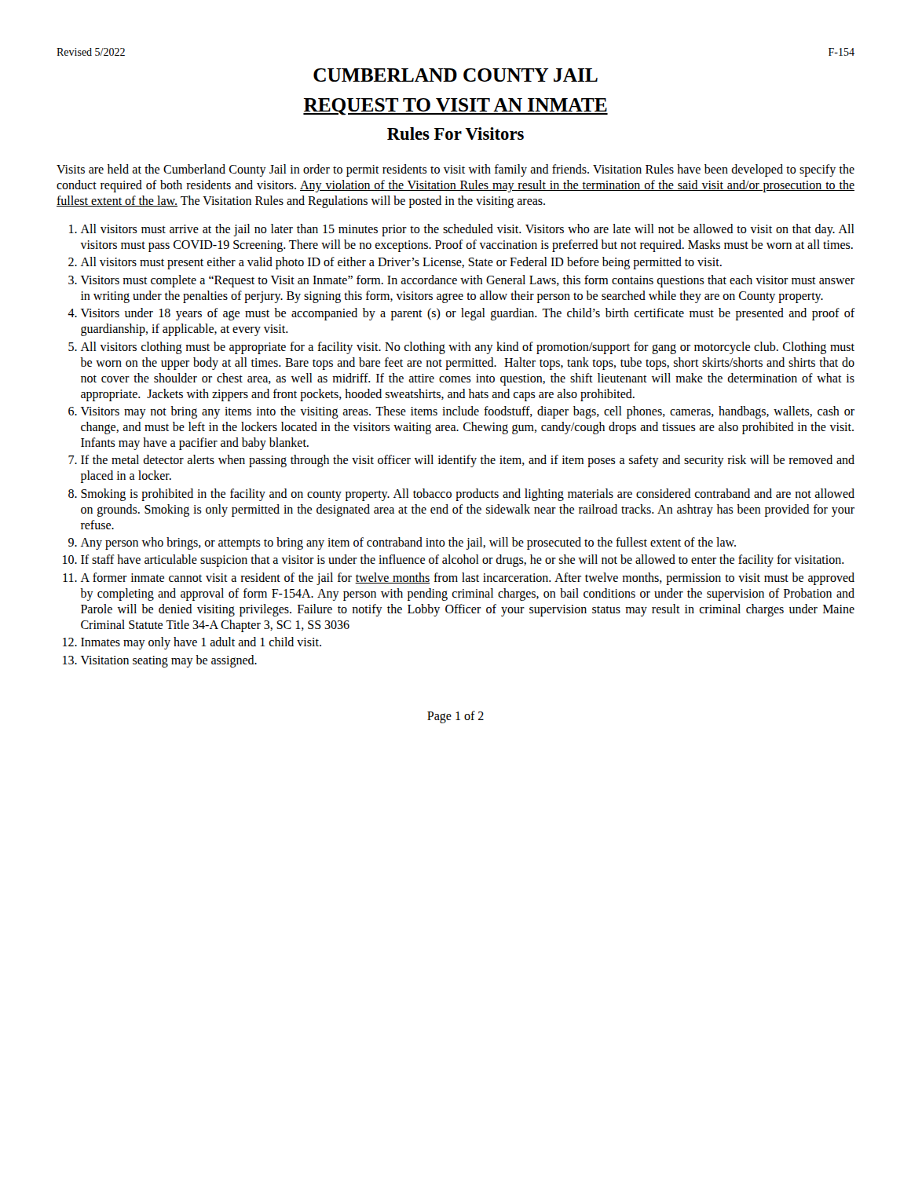Revised 5/2022 F-154
CUMBERLAND COUNTY JAIL
REQUEST TO VISIT AN INMATE
Rules For Visitors
Visits are held at the Cumberland County Jail in order to permit residents to visit with family and friends. Visitation Rules have been developed to specify the conduct required of both residents and visitors. Any violation of the Visitation Rules may result in the termination of the said visit and/or prosecution to the fullest extent of the law. The Visitation Rules and Regulations will be posted in the visiting areas.
All visitors must arrive at the jail no later than 15 minutes prior to the scheduled visit. Visitors who are late will not be allowed to visit on that day. All visitors must pass COVID-19 Screening. There will be no exceptions. Proof of vaccination is preferred but not required. Masks must be worn at all times.
All visitors must present either a valid photo ID of either a Driver’s License, State or Federal ID before being permitted to visit.
Visitors must complete a “Request to Visit an Inmate” form. In accordance with General Laws, this form contains questions that each visitor must answer in writing under the penalties of perjury. By signing this form, visitors agree to allow their person to be searched while they are on County property.
Visitors under 18 years of age must be accompanied by a parent (s) or legal guardian. The child’s birth certificate must be presented and proof of guardianship, if applicable, at every visit.
All visitors clothing must be appropriate for a facility visit. No clothing with any kind of promotion/support for gang or motorcycle club. Clothing must be worn on the upper body at all times. Bare tops and bare feet are not permitted. Halter tops, tank tops, tube tops, short skirts/shorts and shirts that do not cover the shoulder or chest area, as well as midriff. If the attire comes into question, the shift lieutenant will make the determination of what is appropriate. Jackets with zippers and front pockets, hooded sweatshirts, and hats and caps are also prohibited.
Visitors may not bring any items into the visiting areas. These items include foodstuff, diaper bags, cell phones, cameras, handbags, wallets, cash or change, and must be left in the lockers located in the visitors waiting area. Chewing gum, candy/cough drops and tissues are also prohibited in the visit. Infants may have a pacifier and baby blanket.
If the metal detector alerts when passing through the visit officer will identify the item, and if item poses a safety and security risk will be removed and placed in a locker.
Smoking is prohibited in the facility and on county property. All tobacco products and lighting materials are considered contraband and are not allowed on grounds. Smoking is only permitted in the designated area at the end of the sidewalk near the railroad tracks. An ashtray has been provided for your refuse.
Any person who brings, or attempts to bring any item of contraband into the jail, will be prosecuted to the fullest extent of the law.
If staff have articulable suspicion that a visitor is under the influence of alcohol or drugs, he or she will not be allowed to enter the facility for visitation.
A former inmate cannot visit a resident of the jail for twelve months from last incarceration. After twelve months, permission to visit must be approved by completing and approval of form F-154A. Any person with pending criminal charges, on bail conditions or under the supervision of Probation and Parole will be denied visiting privileges. Failure to notify the Lobby Officer of your supervision status may result in criminal charges under Maine Criminal Statute Title 34-A Chapter 3, SC 1, SS 3036
Inmates may only have 1 adult and 1 child visit.
Visitation seating may be assigned.
Page 1 of 2